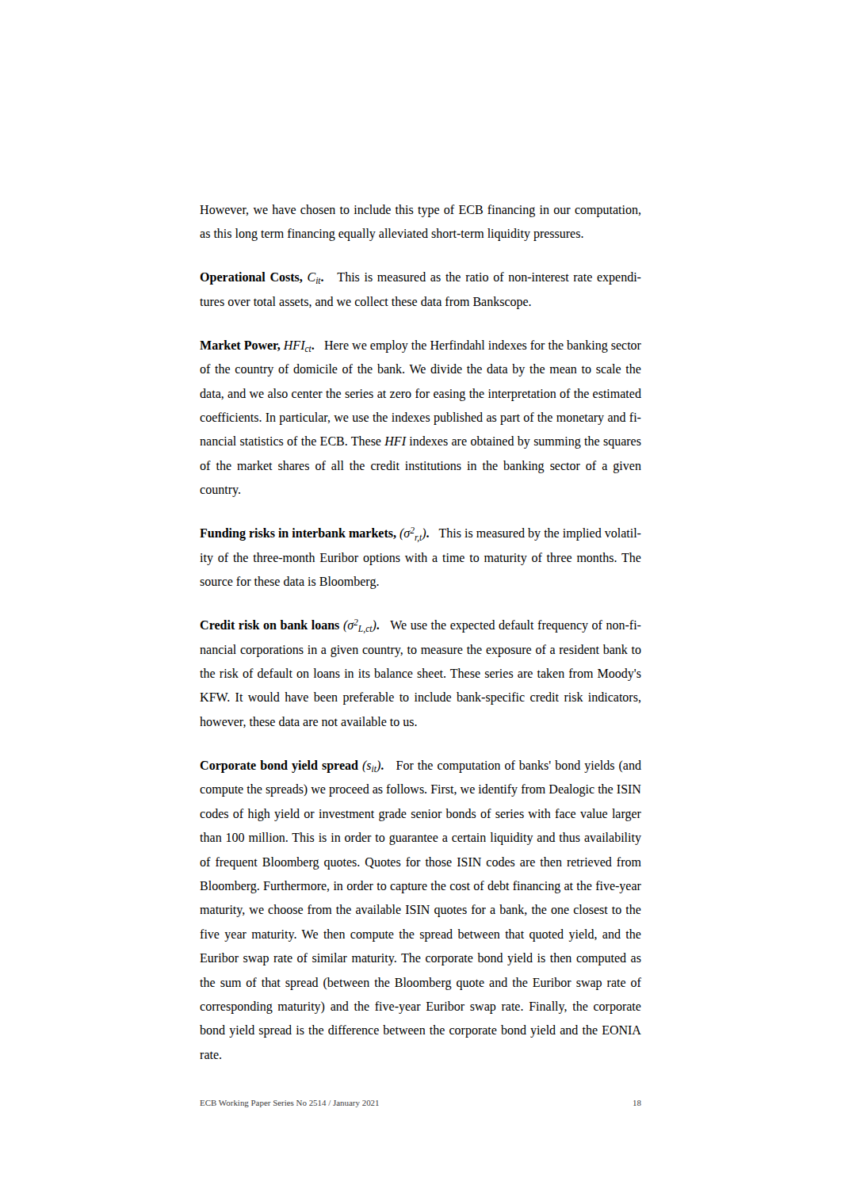However, we have chosen to include this type of ECB financing in our computation, as this long term financing equally alleviated short-term liquidity pressures.
Operational Costs, Cit. This is measured as the ratio of non-interest rate expenditures over total assets, and we collect these data from Bankscope.
Market Power, HFIct. Here we employ the Herfindahl indexes for the banking sector of the country of domicile of the bank. We divide the data by the mean to scale the data, and we also center the series at zero for easing the interpretation of the estimated coefficients. In particular, we use the indexes published as part of the monetary and financial statistics of the ECB. These HFI indexes are obtained by summing the squares of the market shares of all the credit institutions in the banking sector of a given country.
Funding risks in interbank markets, (σ2r,t). This is measured by the implied volatility of the three-month Euribor options with a time to maturity of three months. The source for these data is Bloomberg.
Credit risk on bank loans (σ2L,ct). We use the expected default frequency of non-financial corporations in a given country, to measure the exposure of a resident bank to the risk of default on loans in its balance sheet. These series are taken from Moody's KFW. It would have been preferable to include bank-specific credit risk indicators, however, these data are not available to us.
Corporate bond yield spread (sit). For the computation of banks' bond yields (and compute the spreads) we proceed as follows. First, we identify from Dealogic the ISIN codes of high yield or investment grade senior bonds of series with face value larger than 100 million. This is in order to guarantee a certain liquidity and thus availability of frequent Bloomberg quotes. Quotes for those ISIN codes are then retrieved from Bloomberg. Furthermore, in order to capture the cost of debt financing at the five-year maturity, we choose from the available ISIN quotes for a bank, the one closest to the five year maturity. We then compute the spread between that quoted yield, and the Euribor swap rate of similar maturity. The corporate bond yield is then computed as the sum of that spread (between the Bloomberg quote and the Euribor swap rate of corresponding maturity) and the five-year Euribor swap rate. Finally, the corporate bond yield spread is the difference between the corporate bond yield and the EONIA rate.
ECB Working Paper Series No 2514 / January 2021 18